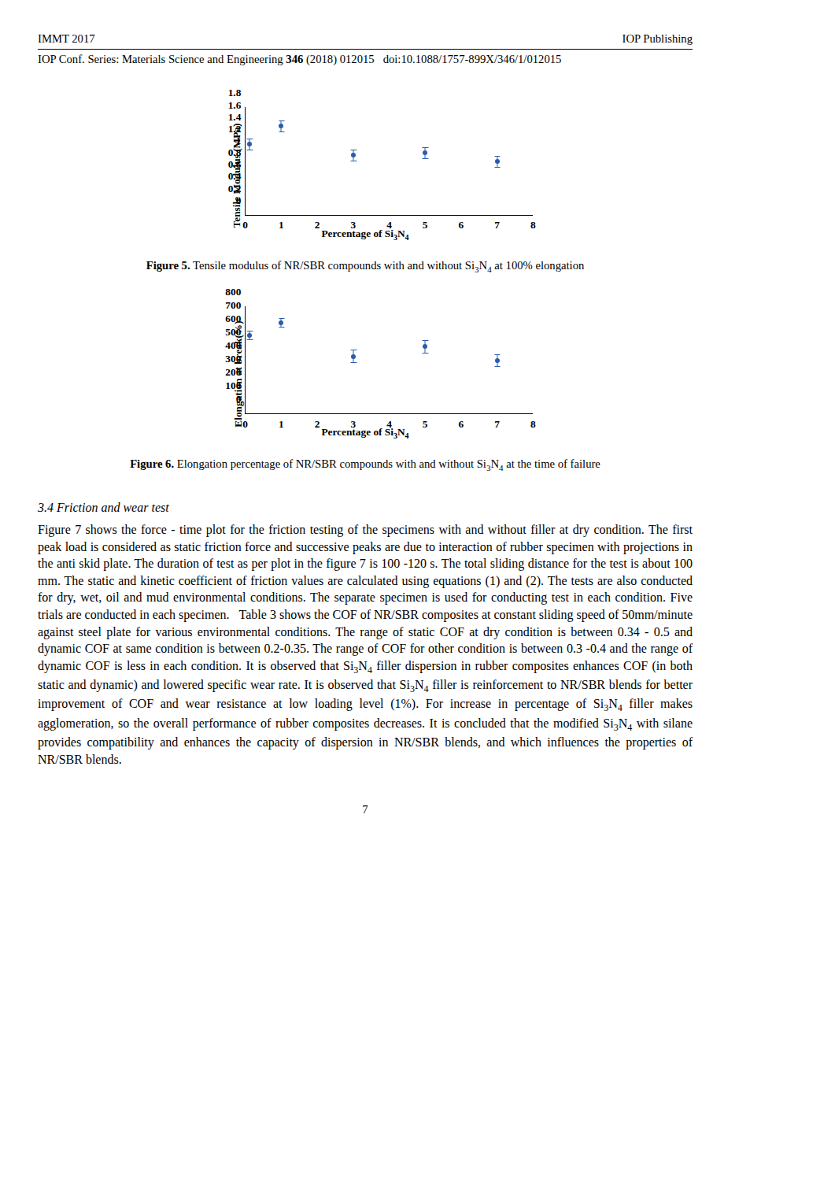IMMT 2017 IOP Publishing
IOP Conf. Series: Materials Science and Engineering 346 (2018) 012015 doi:10.1088/1757-899X/346/1/012015
Tensile Modulus (MPa)
0
0.2
0.4
0.6
0.8
1
1.2
1.4
1.6
1.8
0
1
2
3
4
5
6
7
8
Percentage of Si3N4
Figure 5. Tensile modulus of NR/SBR compounds with and without Si3N4 at 100% elongation
Elongation at break(%)
0
100
200
300
400
500
600
700
800
0
1
2
3
4
5
6
7
8
Percentage of Si3N4
Figure 6. Elongation percentage of NR/SBR compounds with and without Si3N4 at the time of failure
3.4 Friction and wear test
Figure 7 shows the force - time plot for the friction testing of the specimens with and without filler at dry condition. The first peak load is considered as static friction force and successive peaks are due to interaction of rubber specimen with projections in the anti skid plate. The duration of test as per plot in the figure 7 is 100 -120 s. The total sliding distance for the test is about 100 mm. The static and kinetic coefficient of friction values are calculated using equations (1) and (2). The tests are also conducted for dry, wet, oil and mud environmental conditions. The separate specimen is used for conducting test in each condition. Five trials are conducted in each specimen. Table 3 shows the COF of NR/SBR composites at constant sliding speed of 50mm/minute against steel plate for various environmental conditions. The range of static COF at dry condition is between 0.34 - 0.5 and dynamic COF at same condition is between 0.2-0.35. The range of COF for other condition is between 0.3 -0.4 and the range of dynamic COF is less in each condition. It is observed that Si3N4 filler dispersion in rubber composites enhances COF (in both static and dynamic) and lowered specific wear rate. It is observed that Si3N4 filler is reinforcement to NR/SBR blends for better improvement of COF and wear resistance at low loading level (1%). For increase in percentage of Si3N4 filler makes agglomeration, so the overall performance of rubber composites decreases. It is concluded that the modified Si3N4 with silane provides compatibility and enhances the capacity of dispersion in NR/SBR blends, and which influences the properties of NR/SBR blends.
7